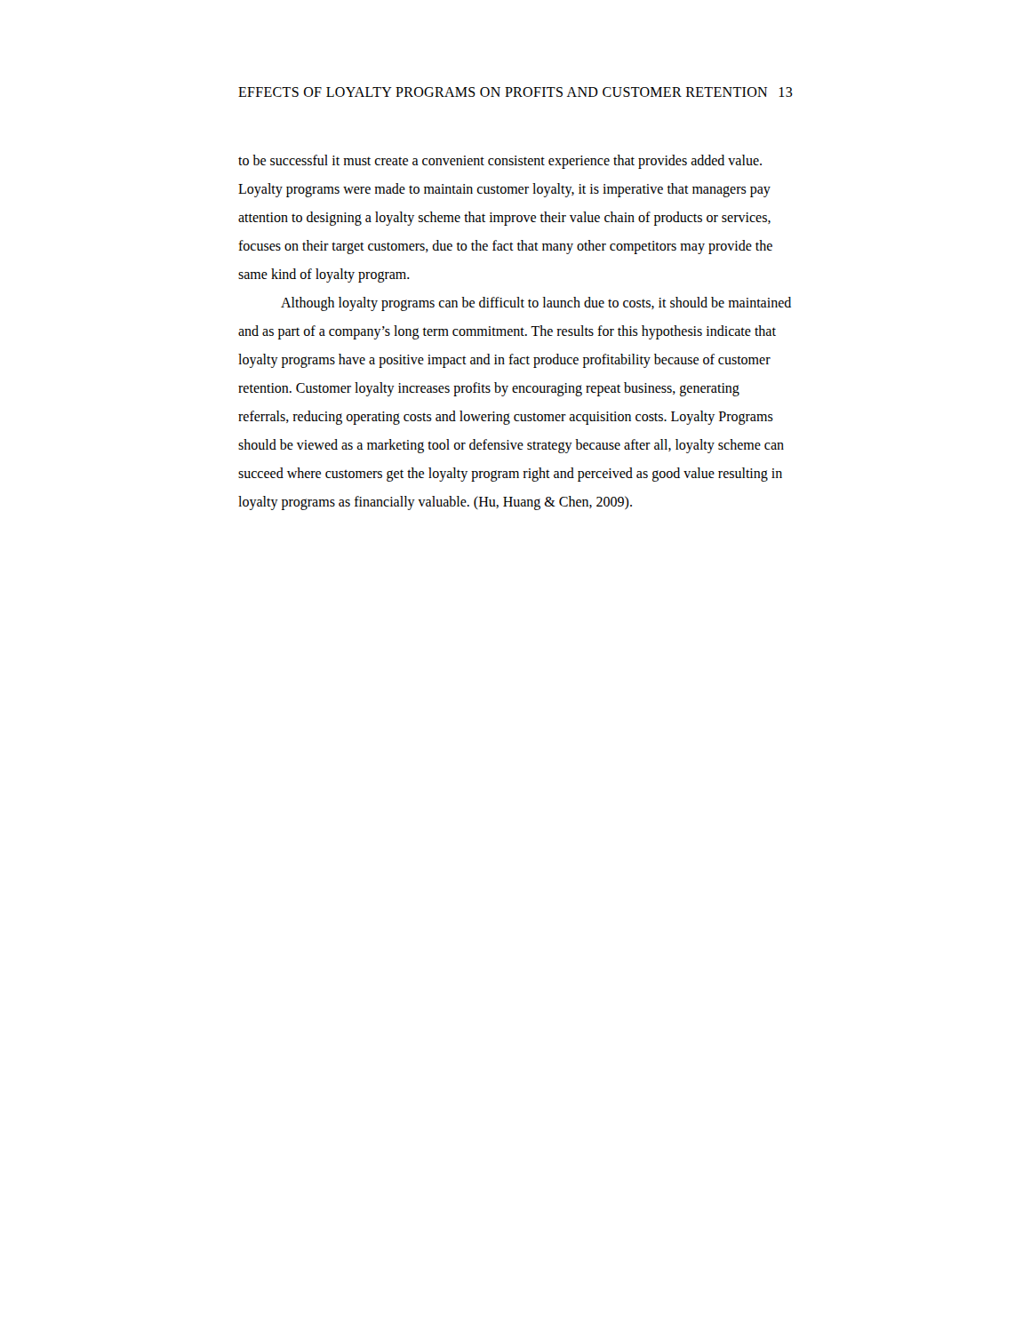Effects of Loyalty Programs on Profits and Customer Retention 13
to be successful it must create a convenient consistent experience that provides added value. Loyalty programs were made to maintain customer loyalty, it is imperative that managers pay attention to designing a loyalty scheme that improve their value chain of products or services, focuses on their target customers, due to the fact that many other competitors may provide the same kind of loyalty program.
Although loyalty programs can be difficult to launch due to costs, it should be maintained and as part of a company’s long term commitment. The results for this hypothesis indicate that loyalty programs have a positive impact and in fact produce profitability because of customer retention. Customer loyalty increases profits by encouraging repeat business, generating referrals, reducing operating costs and lowering customer acquisition costs. Loyalty Programs should be viewed as a marketing tool or defensive strategy because after all, loyalty scheme can succeed where customers get the loyalty program right and perceived as good value resulting in loyalty programs as financially valuable. (Hu, Huang & Chen, 2009).